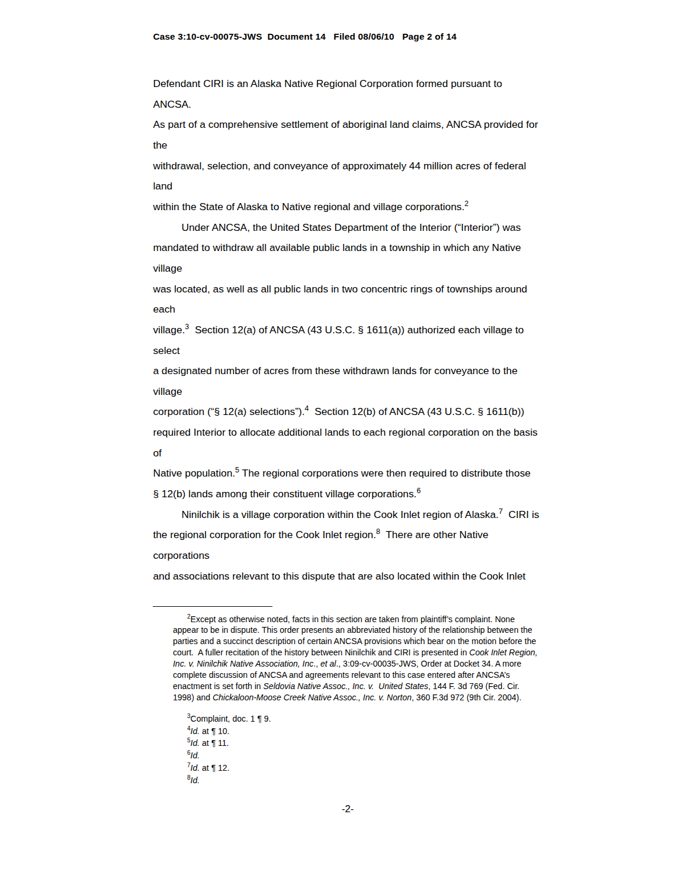Case 3:10-cv-00075-JWS Document 14 Filed 08/06/10 Page 2 of 14
Defendant CIRI is an Alaska Native Regional Corporation formed pursuant to ANCSA.
As part of a comprehensive settlement of aboriginal land claims, ANCSA provided for the
withdrawal, selection, and conveyance of approximately 44 million acres of federal land
within the State of Alaska to Native regional and village corporations.2
Under ANCSA, the United States Department of the Interior (“Interior”) was
mandated to withdraw all available public lands in a township in which any Native village
was located, as well as all public lands in two concentric rings of townships around each
village.3 Section 12(a) of ANCSA (43 U.S.C. § 1611(a)) authorized each village to select
a designated number of acres from these withdrawn lands for conveyance to the village
corporation (“§ 12(a) selections”).4 Section 12(b) of ANCSA (43 U.S.C. § 1611(b))
required Interior to allocate additional lands to each regional corporation on the basis of
Native population.5 The regional corporations were then required to distribute those
§ 12(b) lands among their constituent village corporations.6
Ninilchik is a village corporation within the Cook Inlet region of Alaska.7 CIRI is
the regional corporation for the Cook Inlet region.8 There are other Native corporations
and associations relevant to this dispute that are also located within the Cook Inlet
2Except as otherwise noted, facts in this section are taken from plaintiff’s complaint. None appear to be in dispute. This order presents an abbreviated history of the relationship between the parties and a succinct description of certain ANCSA provisions which bear on the motion before the court. A fuller recitation of the history between Ninilchik and CIRI is presented in Cook Inlet Region, Inc. v. Ninilchik Native Association, Inc., et al., 3:09-cv-00035-JWS, Order at Docket 34. A more complete discussion of ANCSA and agreements relevant to this case entered after ANCSA’s enactment is set forth in Seldovia Native Assoc., Inc. v. United States, 144 F. 3d 769 (Fed. Cir. 1998) and Chickaloon-Moose Creek Native Assoc., Inc. v. Norton, 360 F.3d 972 (9th Cir. 2004).
3Complaint, doc. 1 ¶ 9.
4Id. at ¶ 10.
5Id. at ¶ 11.
6Id.
7Id. at ¶ 12.
8Id.
-2-